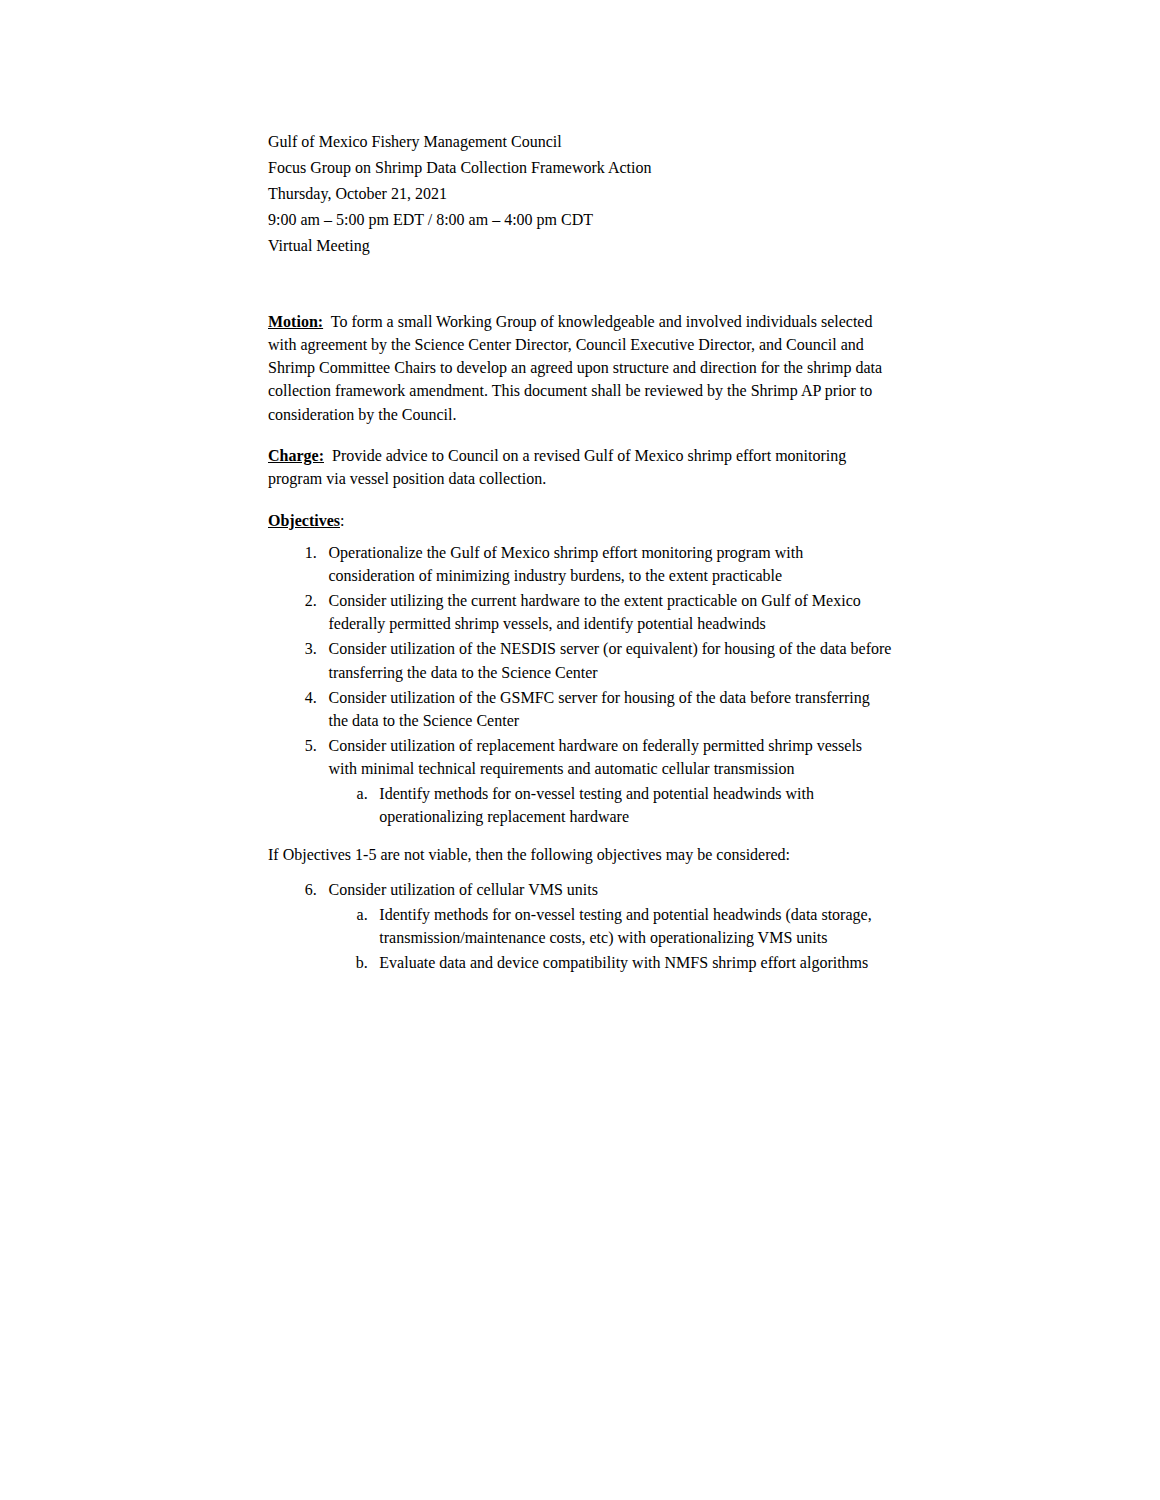Gulf of Mexico Fishery Management Council
Focus Group on Shrimp Data Collection Framework Action
Thursday, October 21, 2021
9:00 am – 5:00 pm EDT / 8:00 am – 4:00 pm CDT
Virtual Meeting
Motion: To form a small Working Group of knowledgeable and involved individuals selected with agreement by the Science Center Director, Council Executive Director, and Council and Shrimp Committee Chairs to develop an agreed upon structure and direction for the shrimp data collection framework amendment. This document shall be reviewed by the Shrimp AP prior to consideration by the Council.
Charge: Provide advice to Council on a revised Gulf of Mexico shrimp effort monitoring program via vessel position data collection.
Objectives:
Operationalize the Gulf of Mexico shrimp effort monitoring program with consideration of minimizing industry burdens, to the extent practicable
Consider utilizing the current hardware to the extent practicable on Gulf of Mexico federally permitted shrimp vessels, and identify potential headwinds
Consider utilization of the NESDIS server (or equivalent) for housing of the data before transferring the data to the Science Center
Consider utilization of the GSMFC server for housing of the data before transferring the data to the Science Center
Consider utilization of replacement hardware on federally permitted shrimp vessels with minimal technical requirements and automatic cellular transmission
Identify methods for on-vessel testing and potential headwinds with operationalizing replacement hardware
If Objectives 1-5 are not viable, then the following objectives may be considered:
Consider utilization of cellular VMS units
Identify methods for on-vessel testing and potential headwinds (data storage, transmission/maintenance costs, etc) with operationalizing VMS units
Evaluate data and device compatibility with NMFS shrimp effort algorithms